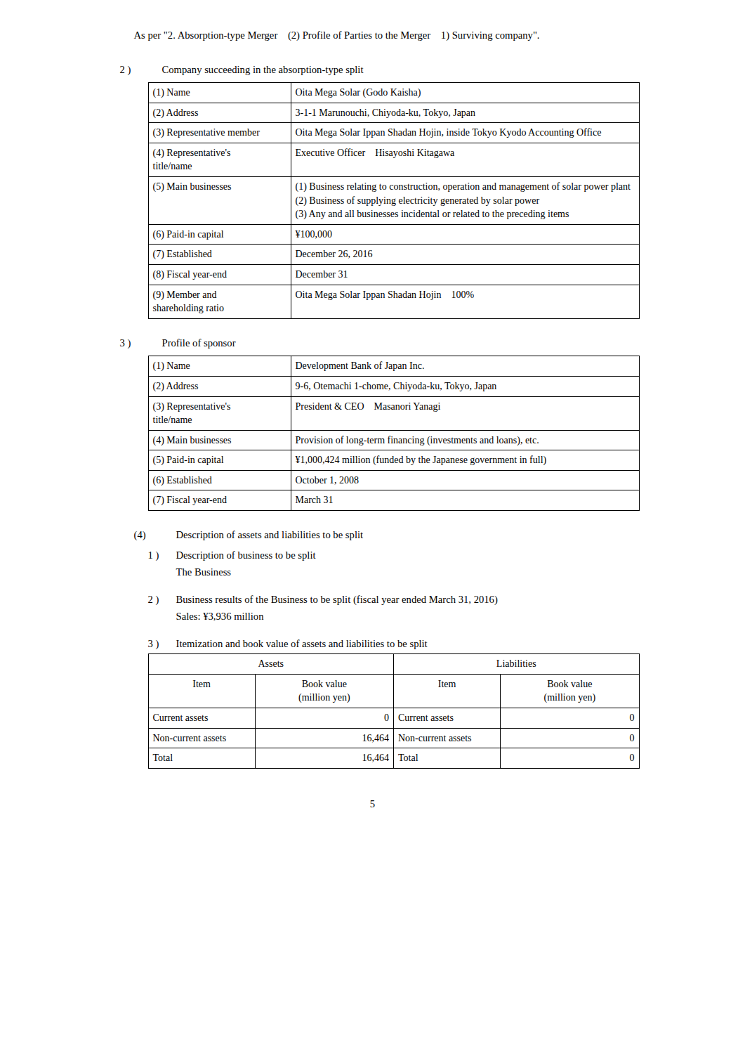As per "2. Absorption-type Merger (2) Profile of Parties to the Merger 1) Surviving company".
2 )
Company succeeding in the absorption-type split
| (1) Name | Oita Mega Solar (Godo Kaisha) |
| (2) Address | 3-1-1 Marunouchi, Chiyoda-ku, Tokyo, Japan |
| (3) Representative member | Oita Mega Solar Ippan Shadan Hojin, inside Tokyo Kyodo Accounting Office |
| (4) Representative's title/name | Executive Officer Hisayoshi Kitagawa |
| (5) Main businesses | (1) Business relating to construction, operation and management of solar power plant (2) Business of supplying electricity generated by solar power (3) Any and all businesses incidental or related to the preceding items |
| (6) Paid-in capital | ¥100,000 |
| (7) Established | December 26, 2016 |
| (8) Fiscal year-end | December 31 |
| (9) Member and shareholding ratio | Oita Mega Solar Ippan Shadan Hojin 100% |
3 )
Profile of sponsor
| (1) Name | Development Bank of Japan Inc. |
| (2) Address | 9-6, Otemachi 1-chome, Chiyoda-ku, Tokyo, Japan |
| (3) Representative's title/name | President & CEO Masanori Yanagi |
| (4) Main businesses | Provision of long-term financing (investments and loans), etc. |
| (5) Paid-in capital | ¥1,000,424 million (funded by the Japanese government in full) |
| (6) Established | October 1, 2008 |
| (7) Fiscal year-end | March 31 |
(4)
Description of assets and liabilities to be split
1 )
Description of business to be split
The Business
2 )
Business results of the Business to be split (fiscal year ended March 31, 2016)
Sales: ¥3,936 million
3 )
Itemization and book value of assets and liabilities to be split
| Assets | Liabilities |
| Item | Book value (million yen) | Item | Book value (million yen) |
| Current assets | 0 | Current assets | 0 |
| Non-current assets | 16,464 | Non-current assets | 0 |
| Total | 16,464 | Total | 0 |
5